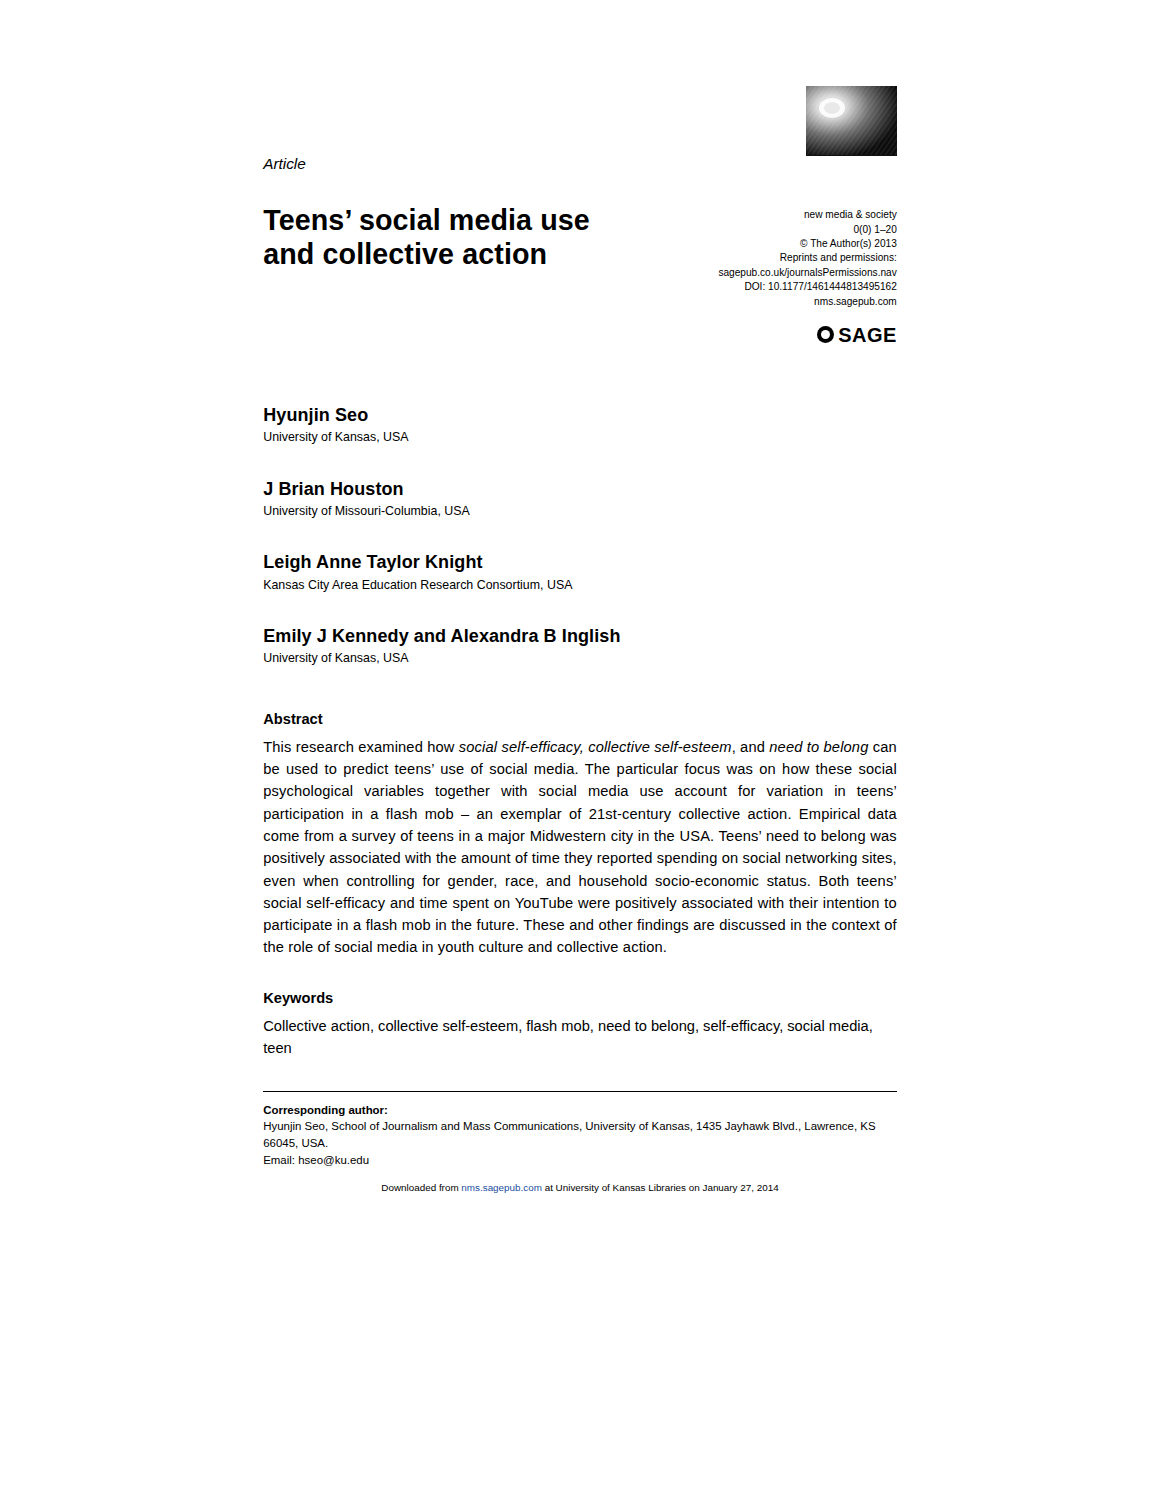Article
Teens’ social media use and collective action
new media & society
0(0) 1–20
© The Author(s) 2013
Reprints and permissions:
sagepub.co.uk/journalsPermissions.nav
DOI: 10.1177/1461444813495162
nms.sagepub.com
SAGE
Hyunjin Seo
University of Kansas, USA
J Brian Houston
University of Missouri-Columbia, USA
Leigh Anne Taylor Knight
Kansas City Area Education Research Consortium, USA
Emily J Kennedy and Alexandra B Inglish
University of Kansas, USA
Abstract
This research examined how social self-efficacy, collective self-esteem, and need to belong can be used to predict teens’ use of social media. The particular focus was on how these social psychological variables together with social media use account for variation in teens’ participation in a flash mob – an exemplar of 21st-century collective action. Empirical data come from a survey of teens in a major Midwestern city in the USA. Teens’ need to belong was positively associated with the amount of time they reported spending on social networking sites, even when controlling for gender, race, and household socio-economic status. Both teens’ social self-efficacy and time spent on YouTube were positively associated with their intention to participate in a flash mob in the future. These and other findings are discussed in the context of the role of social media in youth culture and collective action.
Keywords
Collective action, collective self-esteem, flash mob, need to belong, self-efficacy, social media, teen
Corresponding author:
Hyunjin Seo, School of Journalism and Mass Communications, University of Kansas, 1435 Jayhawk Blvd., Lawrence, KS 66045, USA.
Email: hseo@ku.edu
Downloaded from nms.sagepub.com at University of Kansas Libraries on January 27, 2014